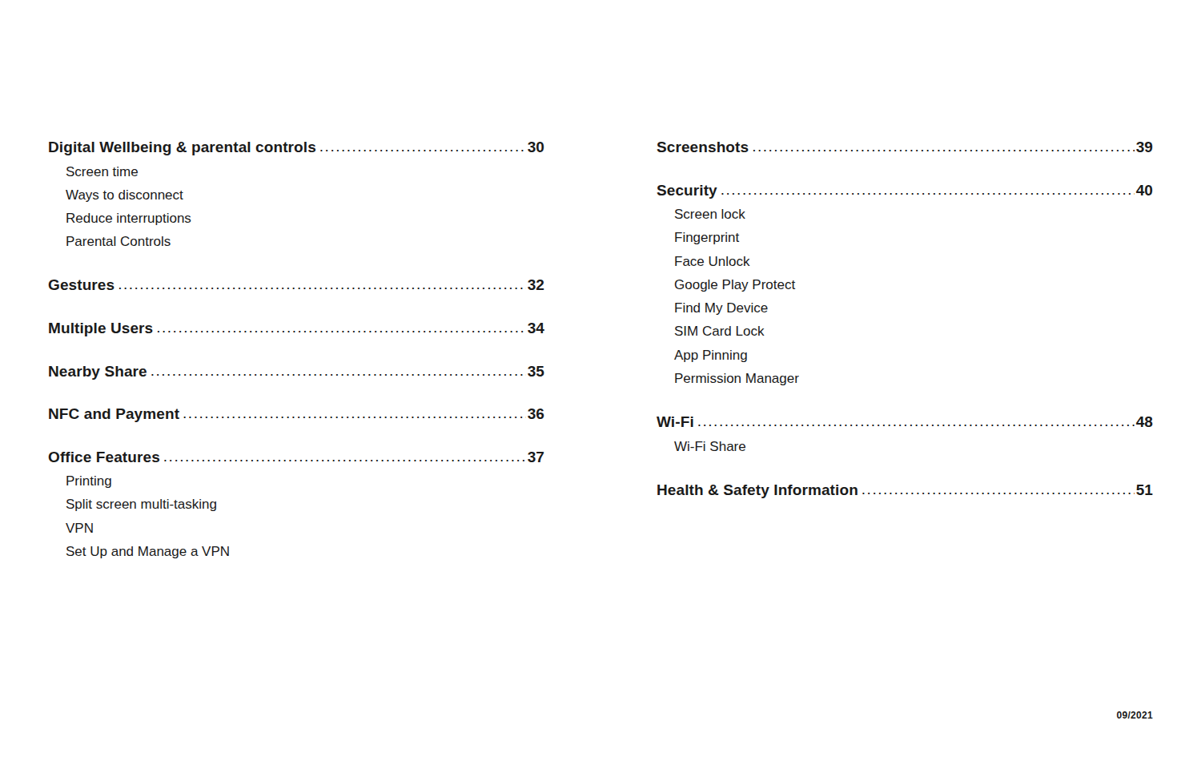Digital Wellbeing & parental controls ......................................................................................................... 30
Screen time
Ways to disconnect
Reduce interruptions
Parental Controls
Gestures ......................................................................................................................................... 32
Multiple Users ......................................................................................................................................... 34
Nearby Share ......................................................................................................................................... 35
NFC and Payment ......................................................................................................................................... 36
Office Features ......................................................................................................................................... 37
Printing
Split screen multi-tasking
VPN
Set Up and Manage a VPN
Screenshots ......................................................................................................................................... 39
Security ......................................................................................................................................... 40
Screen lock
Fingerprint
Face Unlock
Google Play Protect
Find My Device
SIM Card Lock
App Pinning
Permission Manager
Wi-Fi ......................................................................................................................................... 48
Wi-Fi Share
Health & Safety Information ......................................................................................................................................... 51
09/2021